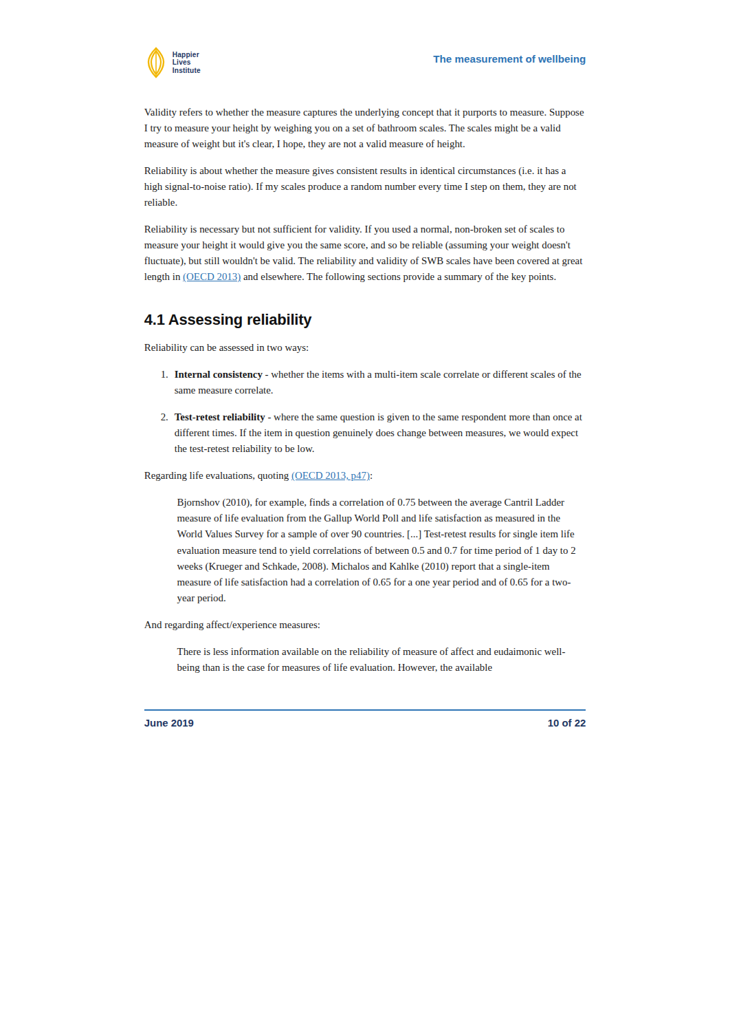Happier
Lives
Institute
The measurement of wellbeing
Validity refers to whether the measure captures the underlying concept that it purports to measure. Suppose I try to measure your height by weighing you on a set of bathroom scales. The scales might be a valid measure of weight but it's clear, I hope, they are not a valid measure of height.
Reliability is about whether the measure gives consistent results in identical circumstances (i.e. it has a high signal-to-noise ratio). If my scales produce a random number every time I step on them, they are not reliable.
Reliability is necessary but not sufficient for validity. If you used a normal, non-broken set of scales to measure your height it would give you the same score, and so be reliable (assuming your weight doesn't fluctuate), but still wouldn't be valid. The reliability and validity of SWB scales have been covered at great length in (OECD 2013) and elsewhere. The following sections provide a summary of the key points.
4.1 Assessing reliability
Reliability can be assessed in two ways:
Internal consistency - whether the items with a multi-item scale correlate or different scales of the same measure correlate.
Test-retest reliability - where the same question is given to the same respondent more than once at different times. If the item in question genuinely does change between measures, we would expect the test-retest reliability to be low.
Regarding life evaluations, quoting (OECD 2013, p47):
Bjornshov (2010), for example, finds a correlation of 0.75 between the average Cantril Ladder measure of life evaluation from the Gallup World Poll and life satisfaction as measured in the World Values Survey for a sample of over 90 countries. [...] Test-retest results for single item life evaluation measure tend to yield correlations of between 0.5 and 0.7 for time period of 1 day to 2 weeks (Krueger and Schkade, 2008). Michalos and Kahlke (2010) report that a single-item measure of life satisfaction had a correlation of 0.65 for a one year period and of 0.65 for a two-year period.
And regarding affect/experience measures:
There is less information available on the reliability of measure of affect and eudaimonic well-being than is the case for measures of life evaluation. However, the available
June 2019
10 of 22